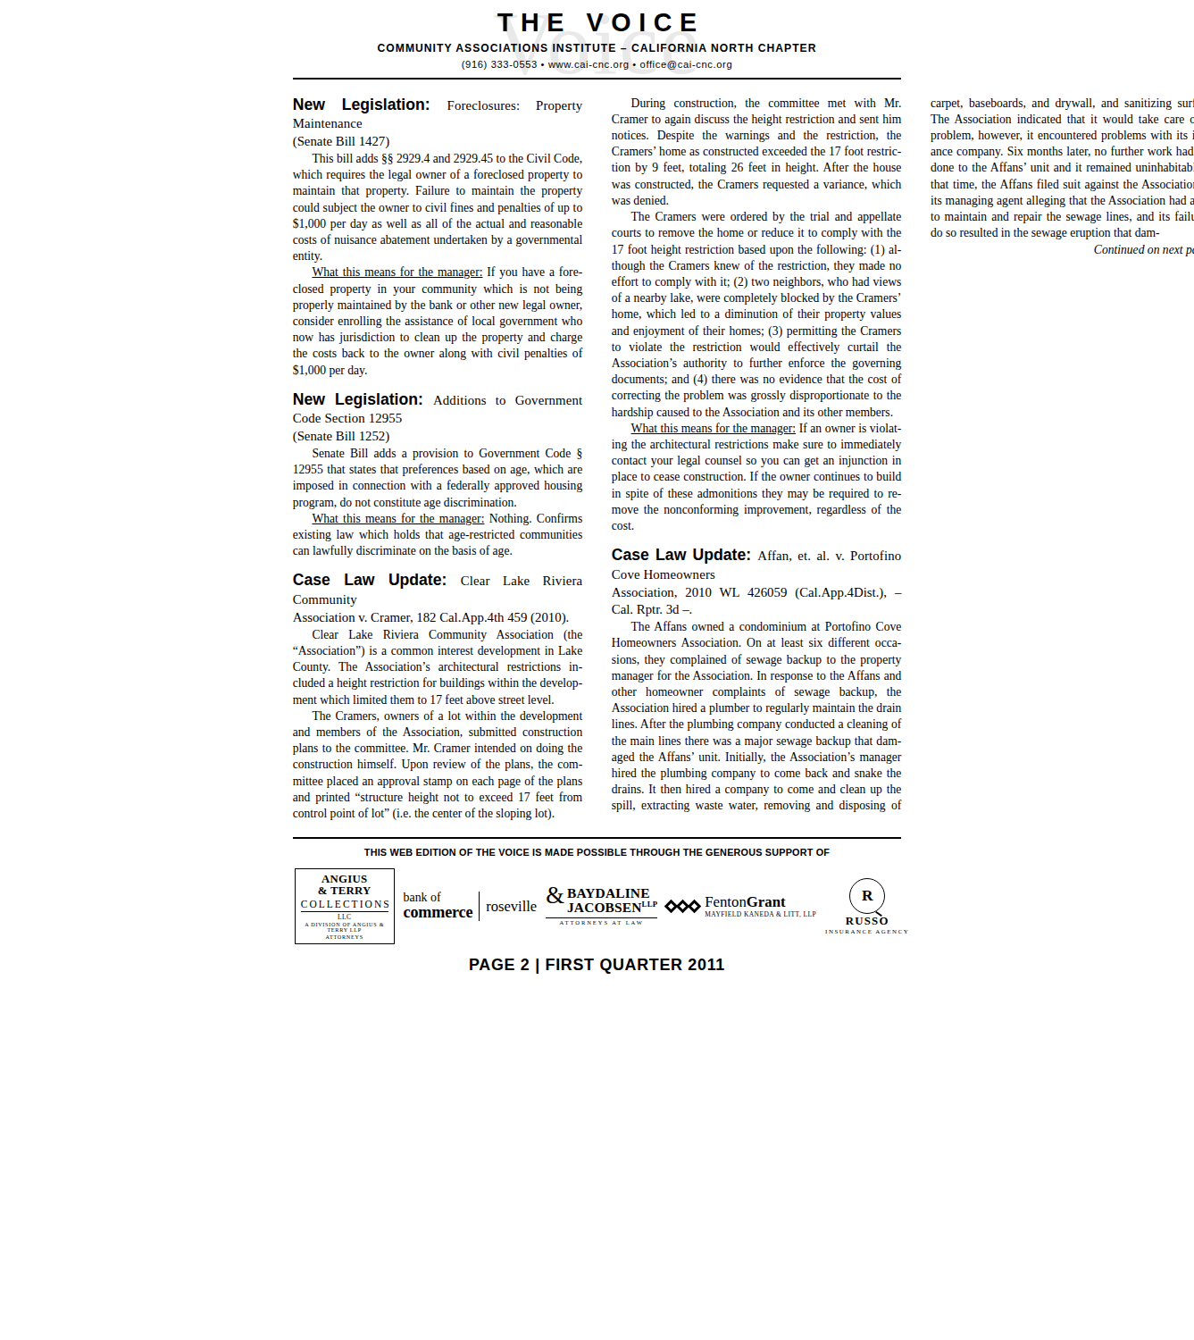Voice
THE VOICE
COMMUNITY ASSOCIATIONS INSTITUTE – CALIFORNIA NORTH CHAPTER
(916) 333-0553 • www.cai-cnc.org • office@cai-cnc.org
New Legislation: Foreclosures: Property Maintenance
(Senate Bill 1427)
This bill adds §§ 2929.4 and 2929.45 to the Civil Code, which requires the legal owner of a foreclosed property to maintain that property. Failure to maintain the property could subject the owner to civil fines and penalties of up to $1,000 per day as well as all of the actual and reasonable costs of nuisance abatement undertaken by a governmental entity.
What this means for the manager: If you have a foreclosed property in your community which is not being properly maintained by the bank or other new legal owner, consider enrolling the assistance of local government who now has jurisdiction to clean up the property and charge the costs back to the owner along with civil penalties of $1,000 per day.
New Legislation: Additions to Government Code Section 12955
(Senate Bill 1252)
Senate Bill adds a provision to Government Code § 12955 that states that preferences based on age, which are imposed in connection with a federally approved housing program, do not constitute age discrimination.
What this means for the manager: Nothing. Confirms existing law which holds that age-restricted communities can lawfully discriminate on the basis of age.
Case Law Update: Clear Lake Riviera Community
Association v. Cramer, 182 Cal.App.4th 459 (2010).
Clear Lake Riviera Community Association (the “Association”) is a common interest development in Lake County. The Association’s architectural restrictions included a height restriction for buildings within the development which limited them to 17 feet above street level.
The Cramers, owners of a lot within the development and members of the Association, submitted construction plans to the committee. Mr. Cramer intended on doing the construction himself. Upon review of the plans, the committee placed an approval stamp on each page of the plans and printed “structure height not to exceed 17 feet from control point of lot” (i.e. the center of the sloping lot).
During construction, the committee met with Mr. Cramer to again discuss the height restriction and sent him notices. Despite the warnings and the restriction, the Cramers’ home as constructed exceeded the 17 foot restriction by 9 feet, totaling 26 feet in height. After the house was constructed, the Cramers requested a variance, which was denied.
The Cramers were ordered by the trial and appellate courts to remove the home or reduce it to comply with the 17 foot height restriction based upon the following: (1) although the Cramers knew of the restriction, they made no effort to comply with it; (2) two neighbors, who had views of a nearby lake, were completely blocked by the Cramers’ home, which led to a diminution of their property values and enjoyment of their homes; (3) permitting the Cramers to violate the restriction would effectively curtail the Association’s authority to further enforce the governing documents; and (4) there was no evidence that the cost of correcting the problem was grossly disproportionate to the hardship caused to the Association and its other members.
What this means for the manager: If an owner is violating the architectural restrictions make sure to immediately contact your legal counsel so you can get an injunction in place to cease construction. If the owner continues to build in spite of these admonitions they may be required to remove the nonconforming improvement, regardless of the cost.
Case Law Update: Affan, et. al. v. Portofino Cove Homeowners
Association, 2010 WL 426059 (Cal.App.4Dist.), – Cal. Rptr. 3d –.
The Affans owned a condominium at Portofino Cove Homeowners Association. On at least six different occasions, they complained of sewage backup to the property manager for the Association. In response to the Affans and other homeowner complaints of sewage backup, the Association hired a plumber to regularly maintain the drain lines. After the plumbing company conducted a cleaning of the main lines there was a major sewage backup that damaged the Affans’ unit. Initially, the Association’s manager hired the plumbing company to come back and snake the drains. It then hired a company to come and clean up the spill, extracting waste water, removing and disposing of carpet, baseboards, and drywall, and sanitizing surfaces. The Association indicated that it would take care of the problem, however, it encountered problems with its insurance company. Six months later, no further work had been done to the Affans’ unit and it remained uninhabitable. At that time, the Affans filed suit against the Association and its managing agent alleging that the Association had a duty to maintain and repair the sewage lines, and its failure to do so resulted in the sewage eruption that dam-
Continued on next page…
THIS WEB EDITION OF THE VOICE IS MADE POSSIBLE THROUGH THE GENEROUS SUPPORT OF
ANGIUS
& TERRY
COLLECTIONS
LLC
A DIVISION OF ANGIUS & TERRY LLP
ATTORNEYS
bank of
commerce
roseville
&
BAYDALINE
JACOBSENLLP
ATTORNEYS AT LAW
FentonGrant
MAYFIELD KANEDA & LITT, LLP
R
RUSSO
INSURANCE AGENCY
PAGE 2 | FIRST QUARTER 2011